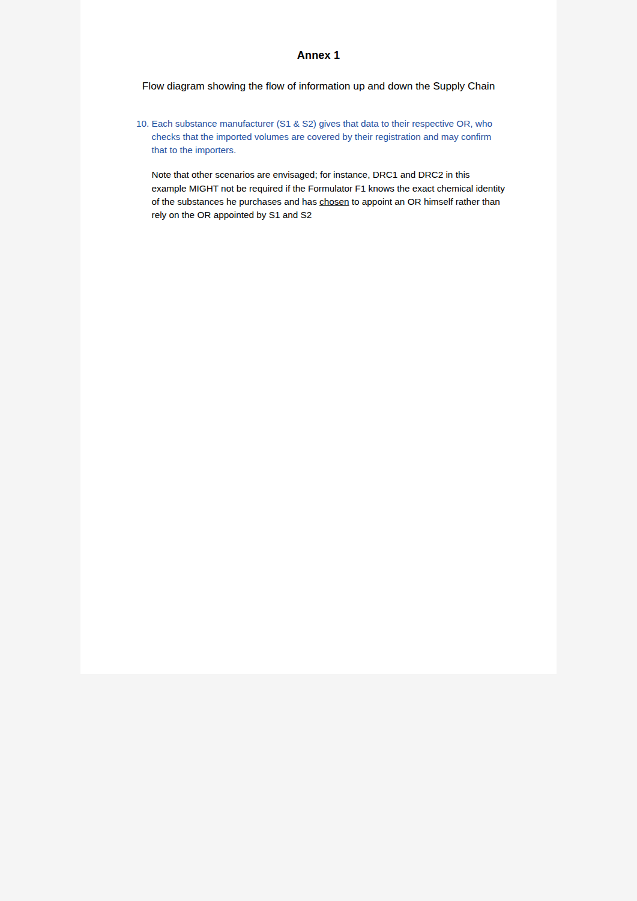Annex 1
Flow diagram showing the flow of information up and down the Supply Chain
Each substance manufacturer (S1 & S2) gives that data to their respective OR, who checks that the imported volumes are covered by their registration and may confirm that to the importers.
Note that other scenarios are envisaged; for instance, DRC1 and DRC2 in this example MIGHT not be required if the Formulator F1 knows the exact chemical identity of the substances he purchases and has chosen to appoint an OR himself rather than rely on the OR appointed by S1 and S2